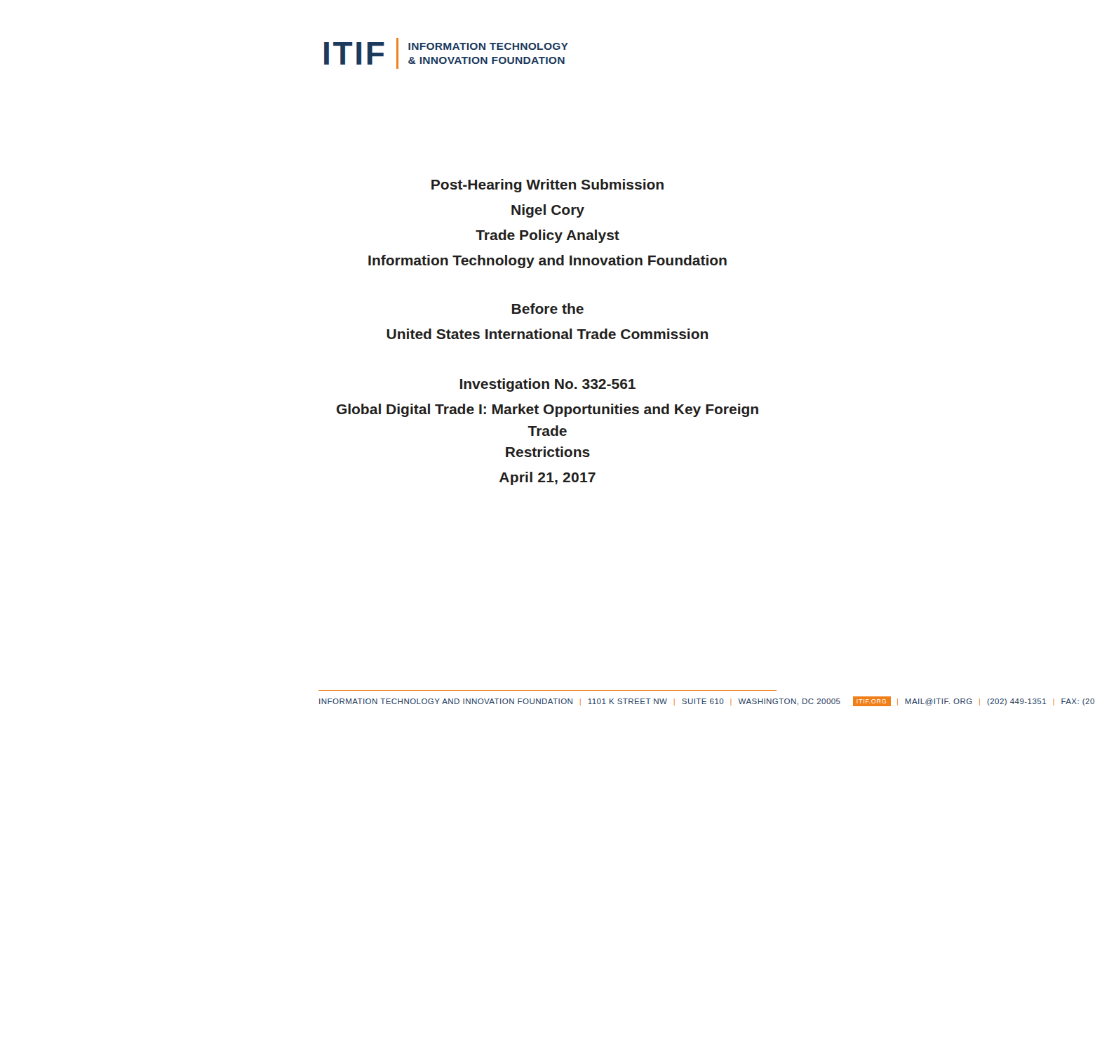ITIF Information Technology
& Innovation Foundation
Post-Hearing Written Submission
Nigel Cory
Trade Policy Analyst
Information Technology and Innovation Foundation
Before the
United States International Trade Commission
Investigation No. 332-561
Global Digital Trade I: Market Opportunities and Key Foreign Trade
Restrictions
April 21, 2017
INFORMATION TECHNOLOGY AND INNOVATION FOUNDATION | 1101 K STREET NW | SUITE 610 | WASHINGTON, DC 20005
ITIF.ORG | MAIL@ITIF. ORG | (202) 449-1351 | FAX: (202) 638-4922